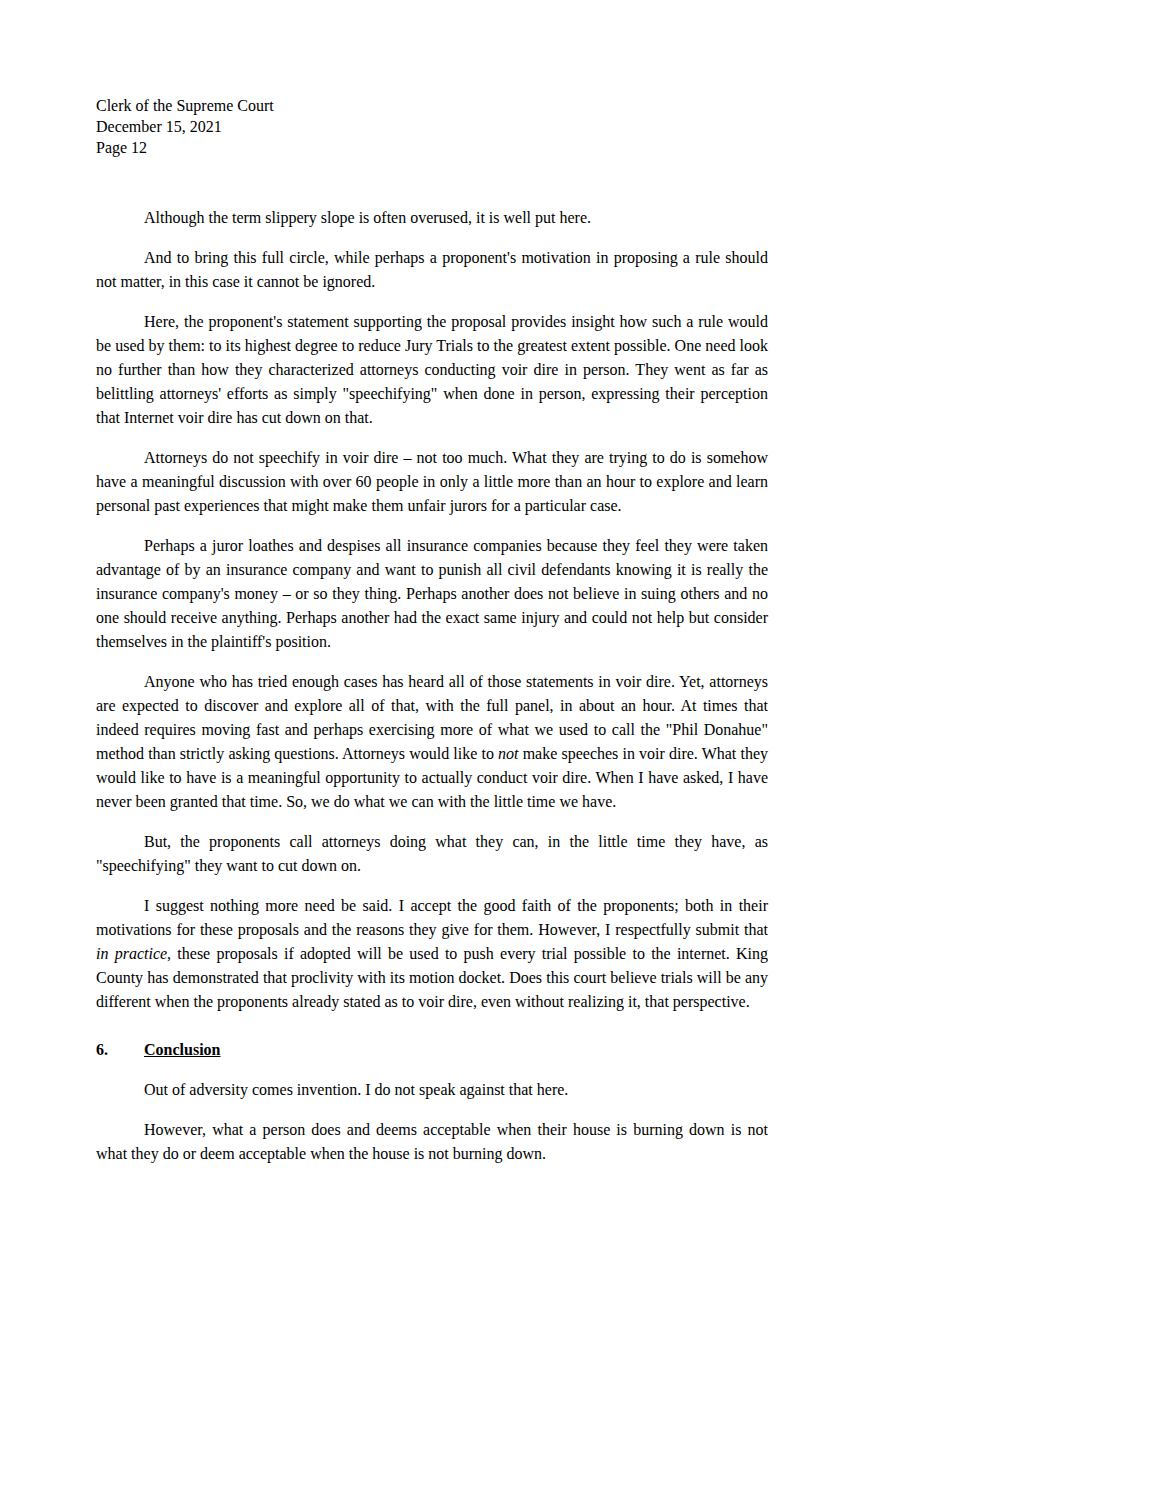Clerk of the Supreme Court
December 15, 2021
Page 12
Although the term slippery slope is often overused, it is well put here.
And to bring this full circle, while perhaps a proponent's motivation in proposing a rule should not matter, in this case it cannot be ignored.
Here, the proponent's statement supporting the proposal provides insight how such a rule would be used by them: to its highest degree to reduce Jury Trials to the greatest extent possible. One need look no further than how they characterized attorneys conducting voir dire in person. They went as far as belittling attorneys' efforts as simply "speechifying" when done in person, expressing their perception that Internet voir dire has cut down on that.
Attorneys do not speechify in voir dire – not too much. What they are trying to do is somehow have a meaningful discussion with over 60 people in only a little more than an hour to explore and learn personal past experiences that might make them unfair jurors for a particular case.
Perhaps a juror loathes and despises all insurance companies because they feel they were taken advantage of by an insurance company and want to punish all civil defendants knowing it is really the insurance company's money – or so they thing. Perhaps another does not believe in suing others and no one should receive anything. Perhaps another had the exact same injury and could not help but consider themselves in the plaintiff's position.
Anyone who has tried enough cases has heard all of those statements in voir dire. Yet, attorneys are expected to discover and explore all of that, with the full panel, in about an hour. At times that indeed requires moving fast and perhaps exercising more of what we used to call the "Phil Donahue" method than strictly asking questions. Attorneys would like to not make speeches in voir dire. What they would like to have is a meaningful opportunity to actually conduct voir dire. When I have asked, I have never been granted that time. So, we do what we can with the little time we have.
But, the proponents call attorneys doing what they can, in the little time they have, as "speechifying" they want to cut down on.
I suggest nothing more need be said. I accept the good faith of the proponents; both in their motivations for these proposals and the reasons they give for them. However, I respectfully submit that in practice, these proposals if adopted will be used to push every trial possible to the internet. King County has demonstrated that proclivity with its motion docket. Does this court believe trials will be any different when the proponents already stated as to voir dire, even without realizing it, that perspective.
6. Conclusion
Out of adversity comes invention. I do not speak against that here.
However, what a person does and deems acceptable when their house is burning down is not what they do or deem acceptable when the house is not burning down.